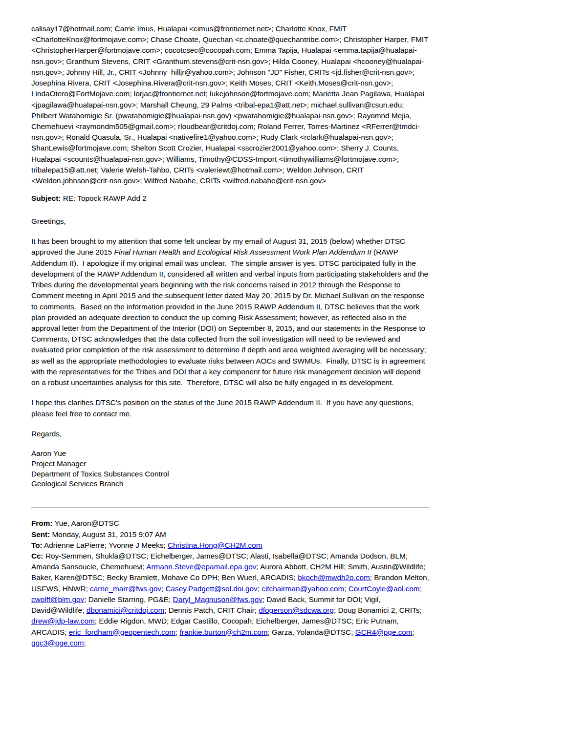calisay17@hotmail.com; Carrie Imus, Hualapai <cimus@frontiernet.net>; Charlotte Knox, FMIT <CharlotteKnox@fortmojave.com>; Chase Choate, Quechan <c.choate@quechantribe.com>; Christopher Harper, FMIT <ChristopherHarper@fortmojave.com>; cocotcsec@cocopah.com; Emma Tapija, Hualapai <emma.tapija@hualapai-nsn.gov>; Granthum Stevens, CRIT <Granthum.stevens@crit-nsn.gov>; Hilda Cooney, Hualapai <hcooney@hualapai-nsn.gov>; Johnny Hill, Jr., CRIT <Johnny_hilljr@yahoo.com>; Johnson "JD" Fisher, CRITs <jd.fisher@crit-nsn.gov>; Josephina Rivera, CRIT <Josephina.Rivera@crit-nsn.gov>; Keith Moses, CRIT <Keith.Moses@crit-nsn.gov>; LindaOtero@FortMojave.com; lorjac@frontiernet.net; lukejohnson@fortmojave.com; Marietta Jean Pagilawa, Hualapai <jpagilawa@hualapai-nsn.gov>; Marshall Cheung, 29 Palms <tribal-epa1@att.net>; michael.sullivan@csun.edu; Philbert Watahomigie Sr. (pwatahomigie@hualapai-nsn.gov) <pwatahomigie@hualapai-nsn.gov>; Rayomnd Mejia, Chemehuevi <raymondm505@gmail.com>; rloudbear@critdoj.com; Roland Ferrer, Torres-Martinez <RFerrer@tmdci-nsn.gov>; Ronald Quasula, Sr., Hualapai <nativefire1@yahoo.com>; Rudy Clark <rclark@hualapai-nsn.gov>; ShanLewis@fortmojave.com; Shelton Scott Crozier, Hualapai <sscrozier2001@yahoo.com>; Sherry J. Counts, Hualapai <scounts@hualapai-nsn.gov>; Williams, Timothy@CDSS-Import <timothywilliams@fortmojave.com>; tribalepa15@att.net; Valerie Welsh-Tahbo, CRITs <valeriewt@hotmail.com>; Weldon Johnson, CRIT <Weldon.johnson@crit-nsn.gov>; Wilfred Nabahe, CRITs <wilfred.nabahe@crit-nsn.gov>
Subject: RE: Topock RAWP Add 2
Greetings,
It has been brought to my attention that some felt unclear by my email of August 31, 2015 (below) whether DTSC approved the June 2015 Final Human Health and Ecological Risk Assessment Work Plan Addendum II (RAWP Addendum II). I apologize if my original email was unclear. The simple answer is yes. DTSC participated fully in the development of the RAWP Addendum II, considered all written and verbal inputs from participating stakeholders and the Tribes during the developmental years beginning with the risk concerns raised in 2012 through the Response to Comment meeting in April 2015 and the subsequent letter dated May 20, 2015 by Dr. Michael Sullivan on the response to comments. Based on the information provided in the June 2015 RAWP Addendum II, DTSC believes that the work plan provided an adequate direction to conduct the up coming Risk Assessment; however, as reflected also in the approval letter from the Department of the Interior (DOI) on September 8, 2015, and our statements in the Response to Comments, DTSC acknowledges that the data collected from the soil investigation will need to be reviewed and evaluated prior completion of the risk assessment to determine if depth and area weighted averaging will be necessary; as well as the appropriate methodologies to evaluate risks between AOCs and SWMUs. Finally, DTSC is in agreement with the representatives for the Tribes and DOI that a key component for future risk management decision will depend on a robust uncertainties analysis for this site. Therefore, DTSC will also be fully engaged in its development.
I hope this clarifies DTSC's position on the status of the June 2015 RAWP Addendum II. If you have any questions, please feel free to contact me.
Regards,
Aaron Yue
Project Manager
Department of Toxics Substances Control
Geological Services Branch
From: Yue, Aaron@DTSC
Sent: Monday, August 31, 2015 9:07 AM
To: Adrienne LaPierre; Yvonne J Meeks; Christina.Hong@CH2M.com
Cc: Roy-Semmen, Shukla@DTSC; Eichelberger, James@DTSC; Alasti, Isabella@DTSC; Amanda Dodson, BLM; Amanda Sansoucie, Chemehuevi; Armann.Steve@epamail.epa.gov; Aurora Abbott, CH2M Hill; Smith, Austin@Wildlife; Baker, Karen@DTSC; Becky Bramlett, Mohave Co DPH; Ben Wuerl, ARCADIS; bkoch@mwdh2o.com; Brandon Melton, USFWS, HNWR; carrie_marr@fws.gov; Casey.Padgett@sol.doi.gov; citchairman@yahoo.com; CourtCoyle@aol.com; cwolff@blm.gov; Danielle Starring, PG&E; Daryl_Magnuson@fws.gov; David Back, Summit for DOI; Vigil, David@Wildlife; dbonamici@critdoj.com; Dennis Patch, CRIT Chair; dfogerson@sdcwa.org; Doug Bonamici 2, CRITs; drew@jdp-law.com; Eddie Rigdon, MWD; Edgar Castillo, Cocopah; Eichelberger, James@DTSC; Eric Putnam, ARCADIS; eric_fordham@geopentech.com; frankie.burton@ch2m.com; Garza, Yolanda@DTSC; GCR4@pge.com; ggc3@pge.com;